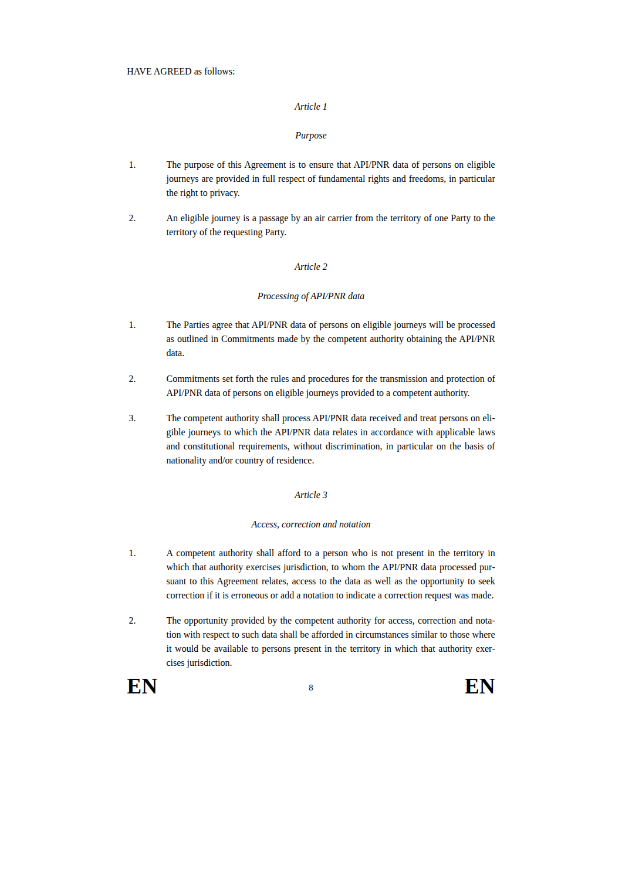HAVE AGREED as follows:
Article 1
Purpose
1.
The purpose of this Agreement is to ensure that API/PNR data of persons on eligible journeys are provided in full respect of fundamental rights and freedoms, in particular the right to privacy.
2.
An eligible journey is a passage by an air carrier from the territory of one Party to the territory of the requesting Party.
Article 2
Processing of API/PNR data
1.
The Parties agree that API/PNR data of persons on eligible journeys will be processed as outlined in Commitments made by the competent authority obtaining the API/PNR data.
2.
Commitments set forth the rules and procedures for the transmission and protection of API/PNR data of persons on eligible journeys provided to a competent authority.
3.
The competent authority shall process API/PNR data received and treat persons on eligible journeys to which the API/PNR data relates in accordance with applicable laws and constitutional requirements, without discrimination, in particular on the basis of nationality and/or country of residence.
Article 3
Access, correction and notation
1.
A competent authority shall afford to a person who is not present in the territory in which that authority exercises jurisdiction, to whom the API/PNR data processed pursuant to this Agreement relates, access to the data as well as the opportunity to seek correction if it is erroneous or add a notation to indicate a correction request was made.
2.
The opportunity provided by the competent authority for access, correction and notation with respect to such data shall be afforded in circumstances similar to those where it would be available to persons present in the territory in which that authority exercises jurisdiction.
EN
8
EN